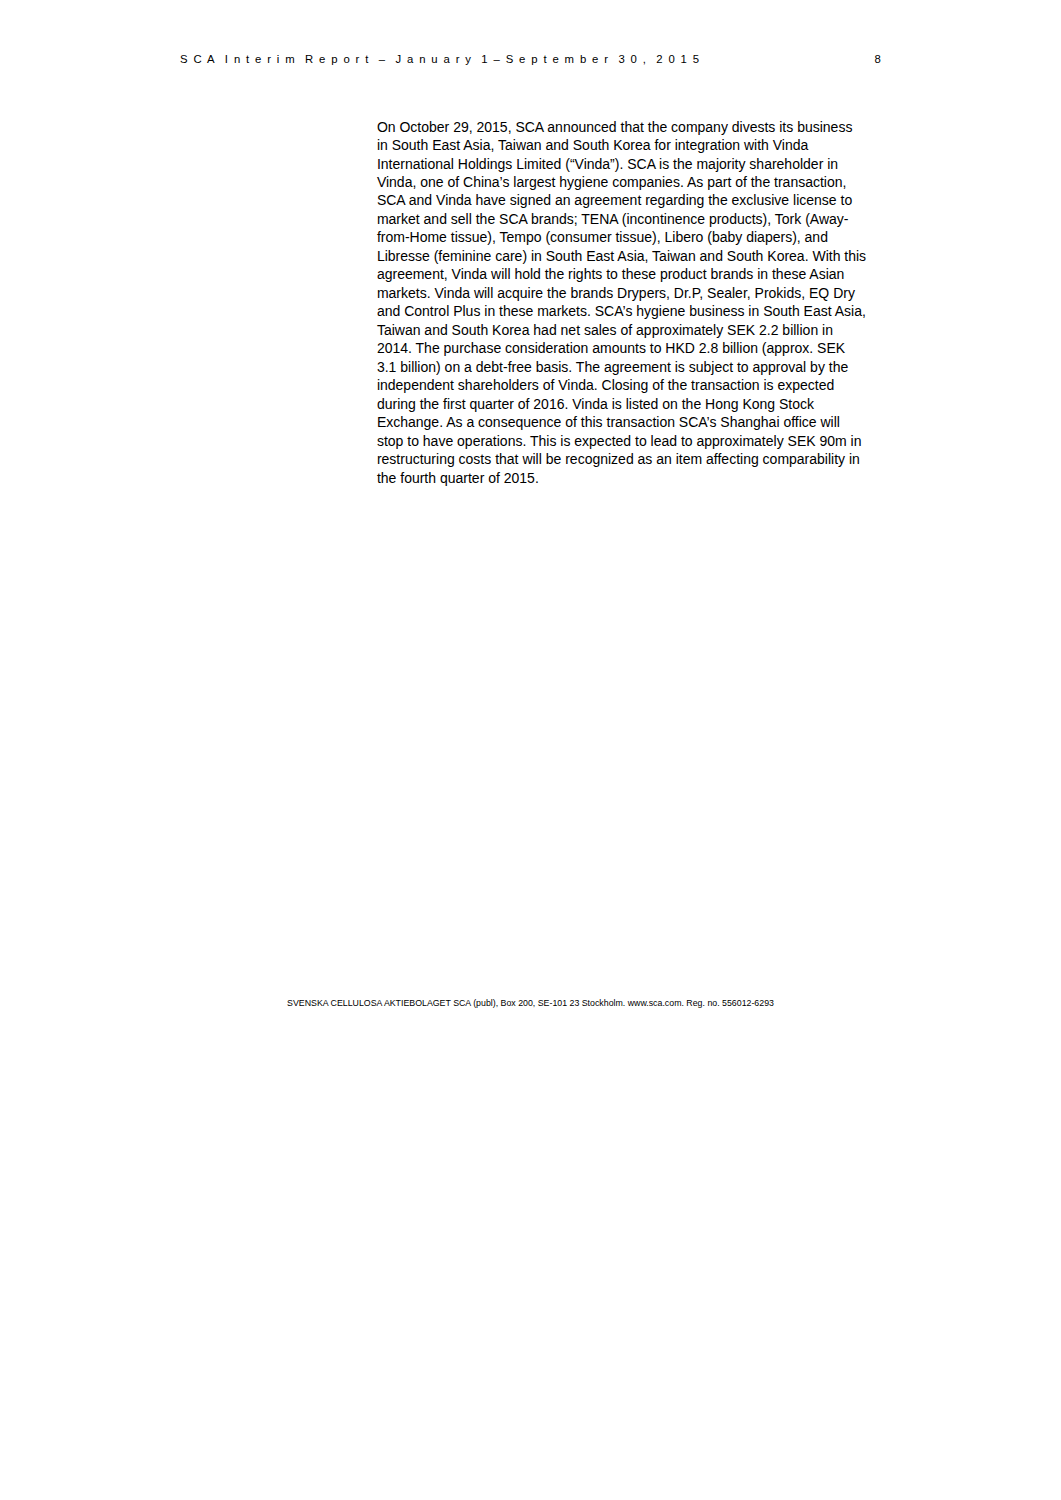S C A I n t e r i m R e p o r t – J a n u a r y 1 – S e p t e m b e r 3 0 , 2 0 1 5
8
On October 29, 2015, SCA announced that the company divests its business in South East Asia, Taiwan and South Korea for integration with Vinda International Holdings Limited (“Vinda”). SCA is the majority shareholder in Vinda, one of China’s largest hygiene companies. As part of the transaction, SCA and Vinda have signed an agreement regarding the exclusive license to market and sell the SCA brands; TENA (incontinence products), Tork (Away-from-Home tissue), Tempo (consumer tissue), Libero (baby diapers), and Libresse (feminine care) in South East Asia, Taiwan and South Korea. With this agreement, Vinda will hold the rights to these product brands in these Asian markets. Vinda will acquire the brands Drypers, Dr.P, Sealer, Prokids, EQ Dry and Control Plus in these markets. SCA’s hygiene business in South East Asia, Taiwan and South Korea had net sales of approximately SEK 2.2 billion in 2014. The purchase consideration amounts to HKD 2.8 billion (approx. SEK 3.1 billion) on a debt-free basis. The agreement is subject to approval by the independent shareholders of Vinda. Closing of the transaction is expected during the first quarter of 2016. Vinda is listed on the Hong Kong Stock Exchange. As a consequence of this transaction SCA’s Shanghai office will stop to have operations. This is expected to lead to approximately SEK 90m in restructuring costs that will be recognized as an item affecting comparability in the fourth quarter of 2015.
SVENSKA CELLULOSA AKTIEBOLAGET SCA (publ), Box 200, SE-101 23 Stockholm. www.sca.com. Reg. no. 556012-6293